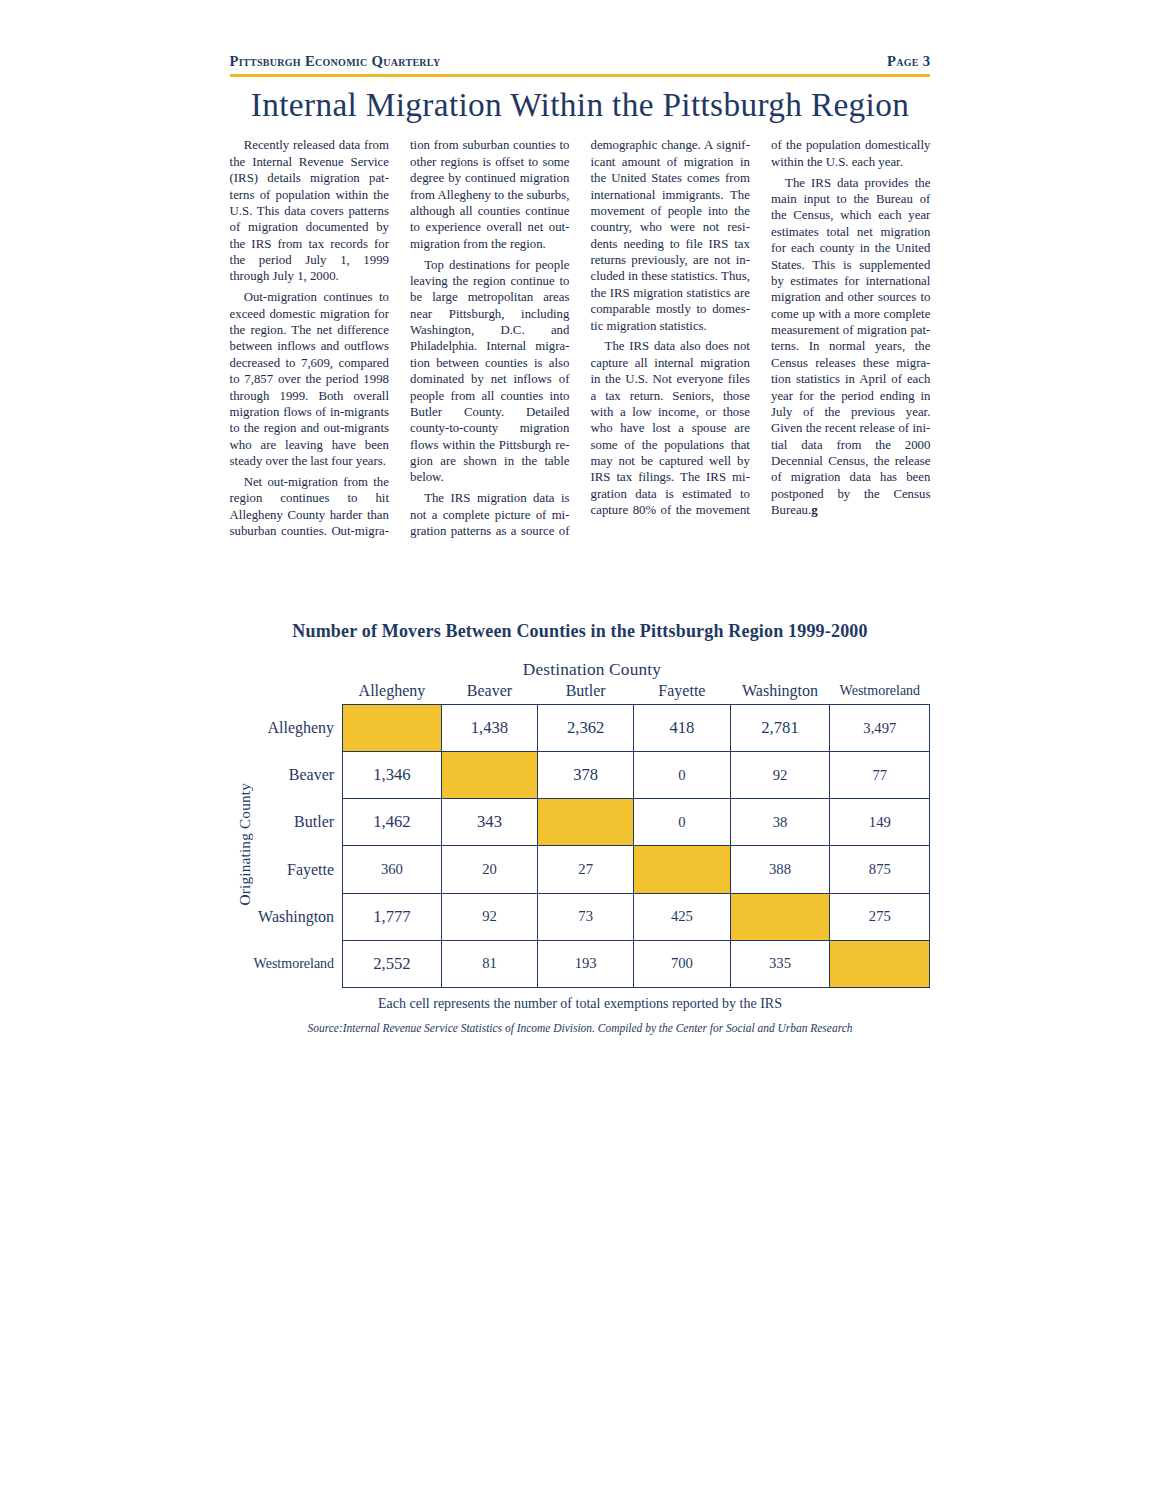Pittsburgh Economic Quarterly
Page 3
Internal Migration Within the Pittsburgh Region
Recently released data from the Internal Revenue Service (IRS) details migration patterns of population within the U.S. This data covers patterns of migration documented by the IRS from tax records for the period July 1, 1999 through July 1, 2000.
Out-migration continues to exceed domestic migration for the region. The net difference between inflows and outflows decreased to 7,609, compared to 7,857 over the period 1998 through 1999. Both overall migration flows of in-migrants to the region and out-migrants who are leaving have been steady over the last four years.
Net out-migration from the region continues to hit Allegheny County harder than suburban counties. Out-migration from suburban counties to other regions is offset to some degree by continued migration from Allegheny to the suburbs, although all counties continue to experience overall net out-migration from the region.
Top destinations for people leaving the region continue to be large metropolitan areas near Pittsburgh, including Washington, D.C. and Philadelphia. Internal migration between counties is also dominated by net inflows of people from all counties into Butler County. Detailed county-to-county migration flows within the Pittsburgh region are shown in the table below.
The IRS migration data is not a complete picture of migration patterns as a source of demographic change. A significant amount of migration in the United States comes from international immigrants. The movement of people into the country, who were not residents needing to file IRS tax returns previously, are not included in these statistics. Thus, the IRS migration statistics are comparable mostly to domestic migration statistics.
The IRS data also does not capture all internal migration in the U.S. Not everyone files a tax return. Seniors, those with a low income, or those who have lost a spouse are some of the populations that may not be captured well by IRS tax filings. The IRS migration data is estimated to capture 80% of the movement of the population domestically within the U.S. each year.
The IRS data provides the main input to the Bureau of the Census, which each year estimates total net migration for each county in the United States. This is supplemented by estimates for international migration and other sources to come up with a more complete measurement of migration patterns. In normal years, the Census releases these migration statistics in April of each year for the period ending in July of the previous year. Given the recent release of initial data from the 2000 Decennial Census, the release of migration data has been postponed by the Census Bureau.g
Number of Movers Between Counties in the Pittsburgh Region 1999-2000
Originating County
Destination County
| | Allegheny | Beaver | Butler | Fayette | Washington | Westmoreland |
| --- | --- | --- | --- | --- | --- | --- |
| Allegheny | | 1,438 | 2,362 | 418 | 2,781 | 3,497 |
| Beaver | 1,346 | | 378 | 0 | 92 | 77 |
| Butler | 1,462 | 343 | | 0 | 38 | 149 |
| Fayette | 360 | 20 | 27 | | 388 | 875 |
| Washington | 1,777 | 92 | 73 | 425 | | 275 |
| Westmoreland | 2,552 | 81 | 193 | 700 | 335 | |
Each cell represents the number of total exemptions reported by the IRS
Source:Internal Revenue Service Statistics of Income Division. Compiled by the Center for Social and Urban Research